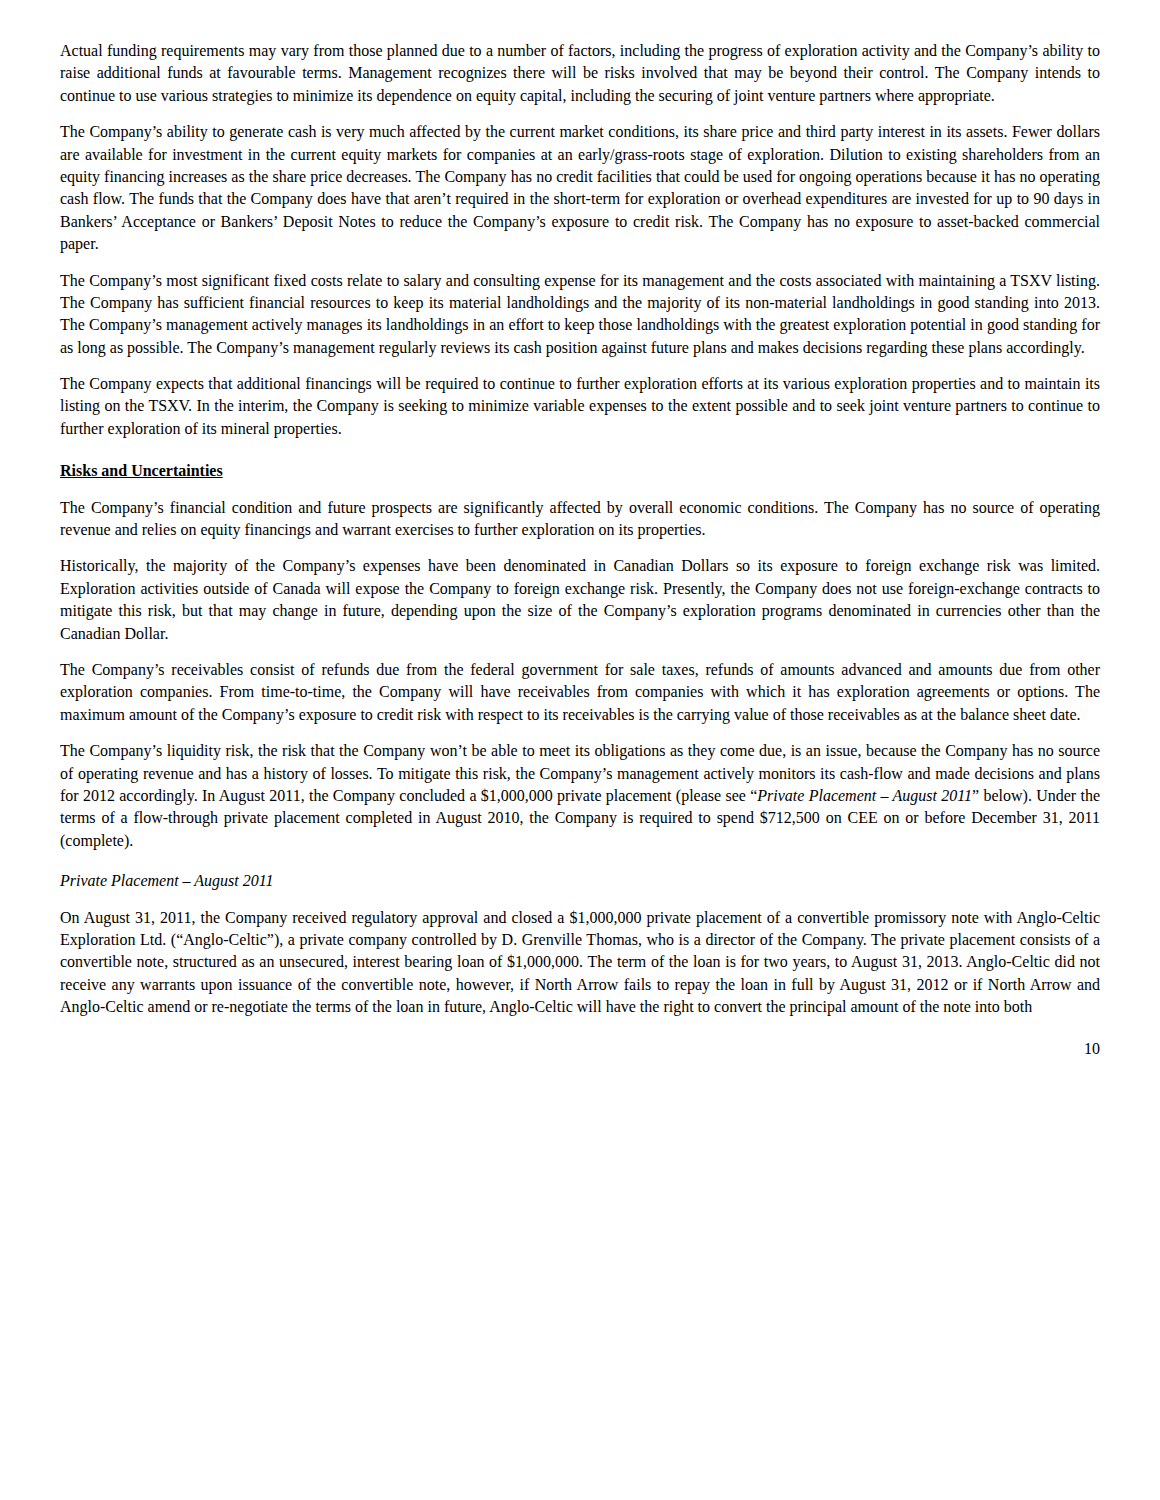Actual funding requirements may vary from those planned due to a number of factors, including the progress of exploration activity and the Company’s ability to raise additional funds at favourable terms. Management recognizes there will be risks involved that may be beyond their control. The Company intends to continue to use various strategies to minimize its dependence on equity capital, including the securing of joint venture partners where appropriate.
The Company’s ability to generate cash is very much affected by the current market conditions, its share price and third party interest in its assets. Fewer dollars are available for investment in the current equity markets for companies at an early/grass-roots stage of exploration. Dilution to existing shareholders from an equity financing increases as the share price decreases. The Company has no credit facilities that could be used for ongoing operations because it has no operating cash flow. The funds that the Company does have that aren’t required in the short-term for exploration or overhead expenditures are invested for up to 90 days in Bankers’ Acceptance or Bankers’ Deposit Notes to reduce the Company’s exposure to credit risk. The Company has no exposure to asset-backed commercial paper.
The Company’s most significant fixed costs relate to salary and consulting expense for its management and the costs associated with maintaining a TSXV listing. The Company has sufficient financial resources to keep its material landholdings and the majority of its non-material landholdings in good standing into 2013. The Company’s management actively manages its landholdings in an effort to keep those landholdings with the greatest exploration potential in good standing for as long as possible. The Company’s management regularly reviews its cash position against future plans and makes decisions regarding these plans accordingly.
The Company expects that additional financings will be required to continue to further exploration efforts at its various exploration properties and to maintain its listing on the TSXV. In the interim, the Company is seeking to minimize variable expenses to the extent possible and to seek joint venture partners to continue to further exploration of its mineral properties.
Risks and Uncertainties
The Company’s financial condition and future prospects are significantly affected by overall economic conditions. The Company has no source of operating revenue and relies on equity financings and warrant exercises to further exploration on its properties.
Historically, the majority of the Company’s expenses have been denominated in Canadian Dollars so its exposure to foreign exchange risk was limited. Exploration activities outside of Canada will expose the Company to foreign exchange risk. Presently, the Company does not use foreign-exchange contracts to mitigate this risk, but that may change in future, depending upon the size of the Company’s exploration programs denominated in currencies other than the Canadian Dollar.
The Company’s receivables consist of refunds due from the federal government for sale taxes, refunds of amounts advanced and amounts due from other exploration companies. From time-to-time, the Company will have receivables from companies with which it has exploration agreements or options. The maximum amount of the Company’s exposure to credit risk with respect to its receivables is the carrying value of those receivables as at the balance sheet date.
The Company’s liquidity risk, the risk that the Company won’t be able to meet its obligations as they come due, is an issue, because the Company has no source of operating revenue and has a history of losses. To mitigate this risk, the Company’s management actively monitors its cash-flow and made decisions and plans for 2012 accordingly. In August 2011, the Company concluded a $1,000,000 private placement (please see “Private Placement – August 2011” below). Under the terms of a flow-through private placement completed in August 2010, the Company is required to spend $712,500 on CEE on or before December 31, 2011 (complete).
Private Placement – August 2011
On August 31, 2011, the Company received regulatory approval and closed a $1,000,000 private placement of a convertible promissory note with Anglo-Celtic Exploration Ltd. (“Anglo-Celtic”), a private company controlled by D. Grenville Thomas, who is a director of the Company. The private placement consists of a convertible note, structured as an unsecured, interest bearing loan of $1,000,000. The term of the loan is for two years, to August 31, 2013. Anglo-Celtic did not receive any warrants upon issuance of the convertible note, however, if North Arrow fails to repay the loan in full by August 31, 2012 or if North Arrow and Anglo-Celtic amend or re-negotiate the terms of the loan in future, Anglo-Celtic will have the right to convert the principal amount of the note into both
10